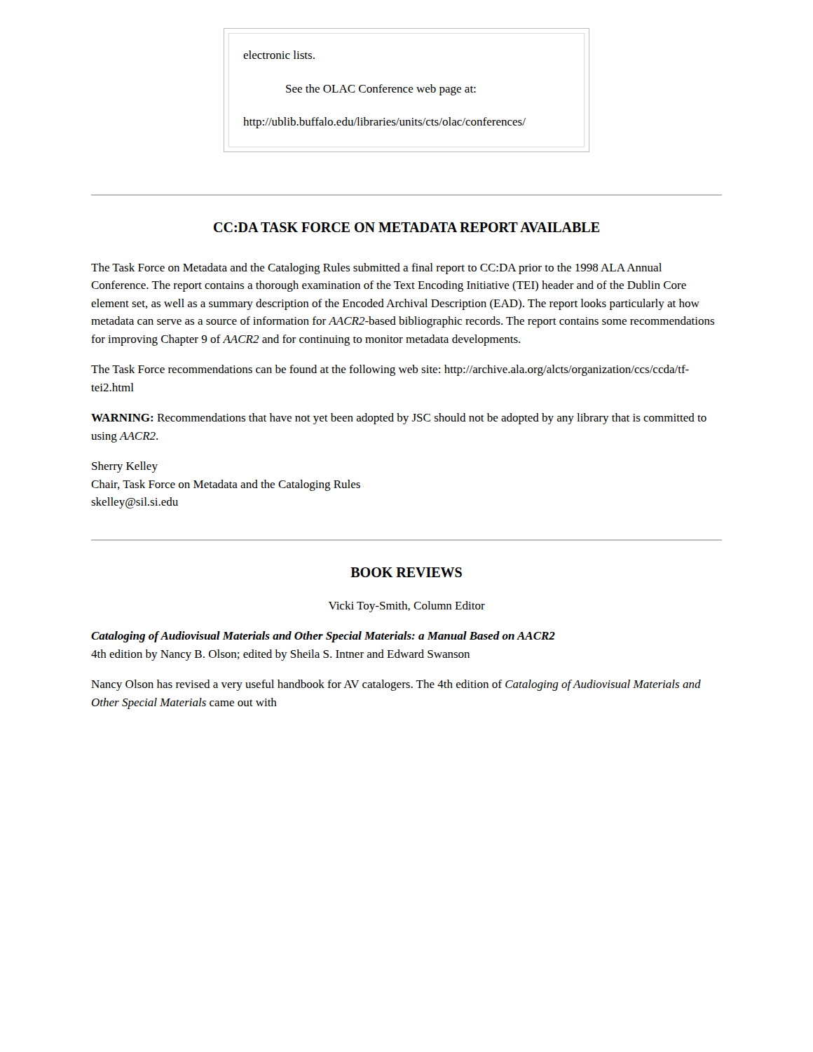electronic lists.
See the OLAC Conference web page at:
http://ublib.buffalo.edu/libraries/units/cts/olac/conferences/
CC:DA TASK FORCE ON METADATA REPORT AVAILABLE
The Task Force on Metadata and the Cataloging Rules submitted a final report to CC:DA prior to the 1998 ALA Annual Conference. The report contains a thorough examination of the Text Encoding Initiative (TEI) header and of the Dublin Core element set, as well as a summary description of the Encoded Archival Description (EAD). The report looks particularly at how metadata can serve as a source of information for AACR2-based bibliographic records. The report contains some recommendations for improving Chapter 9 of AACR2 and for continuing to monitor metadata developments.
The Task Force recommendations can be found at the following web site: http://archive.ala.org/alcts/organization/ccs/ccda/tf-tei2.html
WARNING: Recommendations that have not yet been adopted by JSC should not be adopted by any library that is committed to using AACR2.
Sherry Kelley
Chair, Task Force on Metadata and the Cataloging Rules
skelley@sil.si.edu
BOOK REVIEWS
Vicki Toy-Smith, Column Editor
Cataloging of Audiovisual Materials and Other Special Materials: a Manual Based on AACR2
4th edition by Nancy B. Olson; edited by Sheila S. Intner and Edward Swanson
Nancy Olson has revised a very useful handbook for AV catalogers. The 4th edition of Cataloging of Audiovisual Materials and Other Special Materials came out with